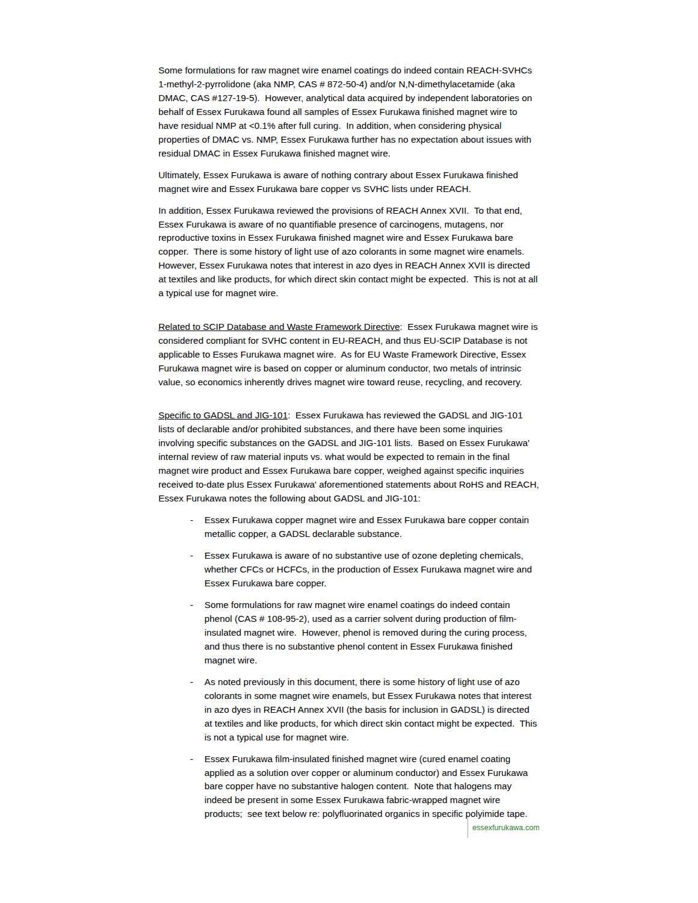Some formulations for raw magnet wire enamel coatings do indeed contain REACH-SVHCs 1-methyl-2-pyrrolidone (aka NMP, CAS # 872-50-4) and/or N,N-dimethylacetamide (aka DMAC, CAS #127-19-5). However, analytical data acquired by independent laboratories on behalf of Essex Furukawa found all samples of Essex Furukawa finished magnet wire to have residual NMP at <0.1% after full curing. In addition, when considering physical properties of DMAC vs. NMP, Essex Furukawa further has no expectation about issues with residual DMAC in Essex Furukawa finished magnet wire.
Ultimately, Essex Furukawa is aware of nothing contrary about Essex Furukawa finished magnet wire and Essex Furukawa bare copper vs SVHC lists under REACH.
In addition, Essex Furukawa reviewed the provisions of REACH Annex XVII. To that end, Essex Furukawa is aware of no quantifiable presence of carcinogens, mutagens, nor reproductive toxins in Essex Furukawa finished magnet wire and Essex Furukawa bare copper. There is some history of light use of azo colorants in some magnet wire enamels. However, Essex Furukawa notes that interest in azo dyes in REACH Annex XVII is directed at textiles and like products, for which direct skin contact might be expected. This is not at all a typical use for magnet wire.
Related to SCIP Database and Waste Framework Directive: Essex Furukawa magnet wire is considered compliant for SVHC content in EU-REACH, and thus EU-SCIP Database is not applicable to Esses Furukawa magnet wire. As for EU Waste Framework Directive, Essex Furukawa magnet wire is based on copper or aluminum conductor, two metals of intrinsic value, so economics inherently drives magnet wire toward reuse, recycling, and recovery.
Specific to GADSL and JIG-101: Essex Furukawa has reviewed the GADSL and JIG-101 lists of declarable and/or prohibited substances, and there have been some inquiries involving specific substances on the GADSL and JIG-101 lists. Based on Essex Furukawa' internal review of raw material inputs vs. what would be expected to remain in the final magnet wire product and Essex Furukawa bare copper, weighed against specific inquiries received to-date plus Essex Furukawa' aforementioned statements about RoHS and REACH, Essex Furukawa notes the following about GADSL and JIG-101:
Essex Furukawa copper magnet wire and Essex Furukawa bare copper contain metallic copper, a GADSL declarable substance.
Essex Furukawa is aware of no substantive use of ozone depleting chemicals, whether CFCs or HCFCs, in the production of Essex Furukawa magnet wire and Essex Furukawa bare copper.
Some formulations for raw magnet wire enamel coatings do indeed contain phenol (CAS # 108-95-2), used as a carrier solvent during production of film-insulated magnet wire. However, phenol is removed during the curing process, and thus there is no substantive phenol content in Essex Furukawa finished magnet wire.
As noted previously in this document, there is some history of light use of azo colorants in some magnet wire enamels, but Essex Furukawa notes that interest in azo dyes in REACH Annex XVII (the basis for inclusion in GADSL) is directed at textiles and like products, for which direct skin contact might be expected. This is not a typical use for magnet wire.
Essex Furukawa film-insulated finished magnet wire (cured enamel coating applied as a solution over copper or aluminum conductor) and Essex Furukawa bare copper have no substantive halogen content. Note that halogens may indeed be present in some Essex Furukawa fabric-wrapped magnet wire products; see text below re: polyfluorinated organics in specific polyimide tape.
essexfurukawa.com